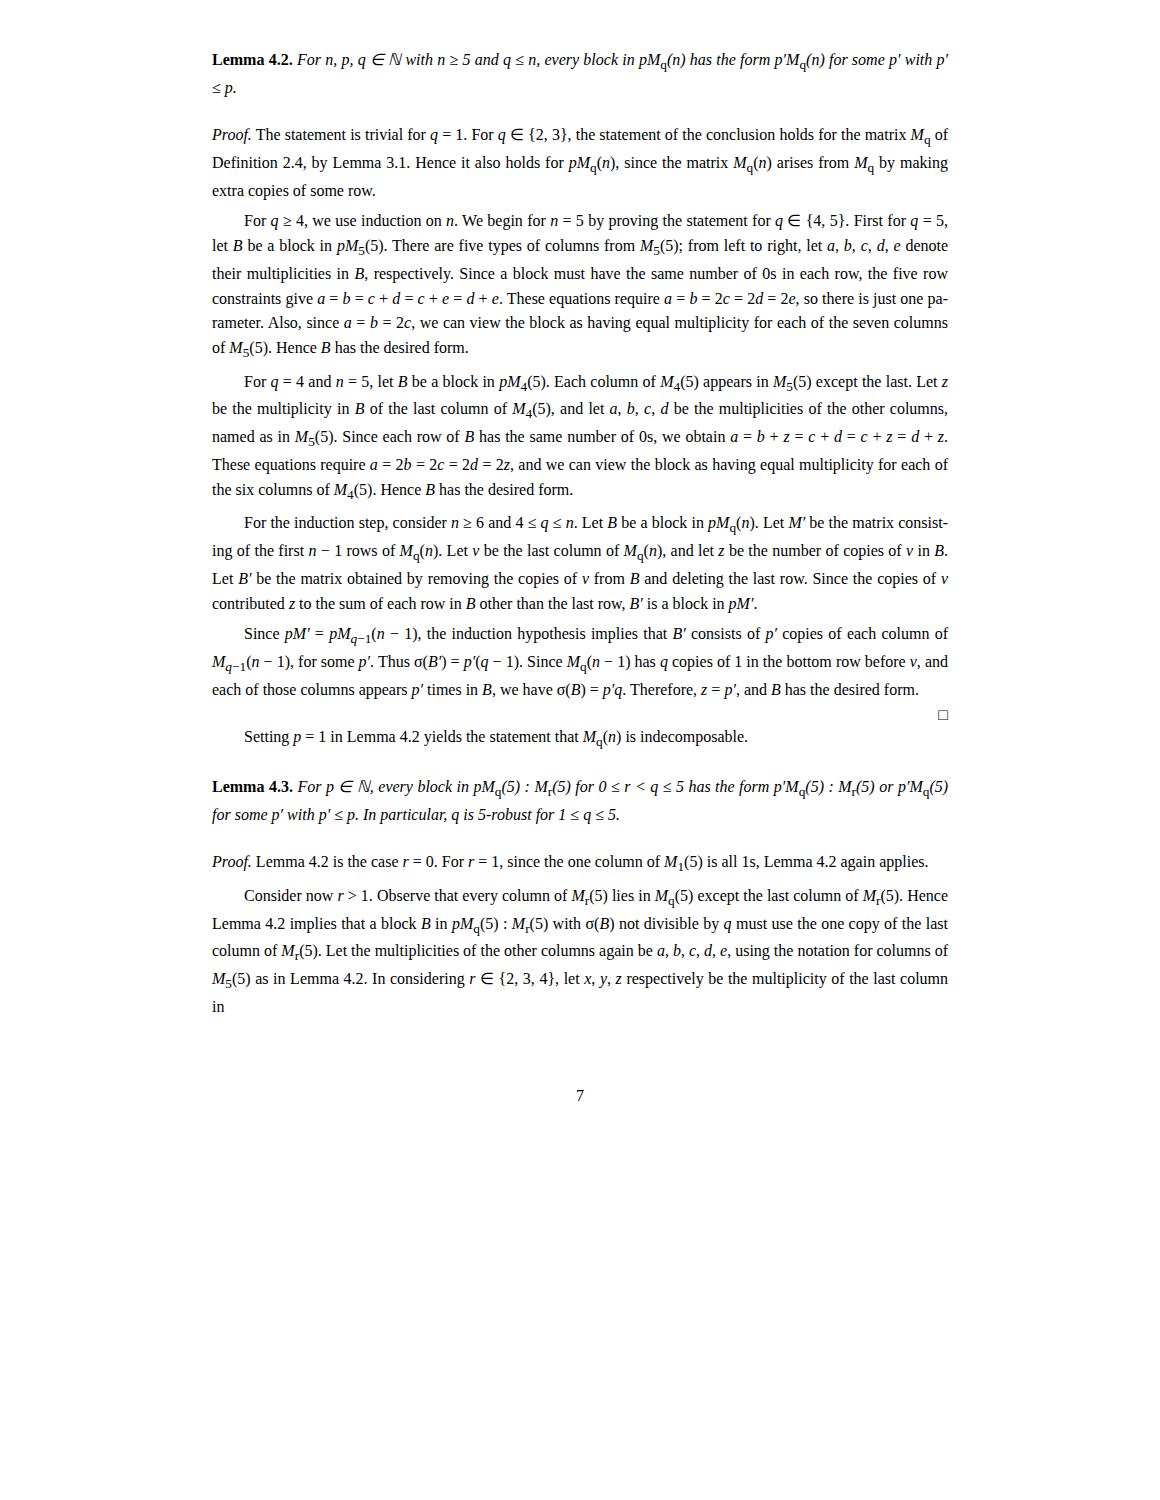Lemma 4.2. For n, p, q ∈ ℕ with n ≥ 5 and q ≤ n, every block in pMq(n) has the form p′Mq(n) for some p′ with p′ ≤ p.
Proof. The statement is trivial for q = 1. For q ∈ {2, 3}, the statement of the conclusion holds for the matrix Mq of Definition 2.4, by Lemma 3.1. Hence it also holds for pMq(n), since the matrix Mq(n) arises from Mq by making extra copies of some row.
For q ≥ 4, we use induction on n. We begin for n = 5 by proving the statement for q ∈ {4, 5}. First for q = 5, let B be a block in pM5(5). There are five types of columns from M5(5); from left to right, let a, b, c, d, e denote their multiplicities in B, respectively. Since a block must have the same number of 0s in each row, the five row constraints give a = b = c + d = c + e = d + e. These equations require a = b = 2c = 2d = 2e, so there is just one parameter. Also, since a = b = 2c, we can view the block as having equal multiplicity for each of the seven columns of M5(5). Hence B has the desired form.
For q = 4 and n = 5, let B be a block in pM4(5). Each column of M4(5) appears in M5(5) except the last. Let z be the multiplicity in B of the last column of M4(5), and let a, b, c, d be the multiplicities of the other columns, named as in M5(5). Since each row of B has the same number of 0s, we obtain a = b + z = c + d = c + z = d + z. These equations require a = 2b = 2c = 2d = 2z, and we can view the block as having equal multiplicity for each of the six columns of M4(5). Hence B has the desired form.
For the induction step, consider n ≥ 6 and 4 ≤ q ≤ n. Let B be a block in pMq(n). Let M′ be the matrix consisting of the first n − 1 rows of Mq(n). Let v be the last column of Mq(n), and let z be the number of copies of v in B. Let B′ be the matrix obtained by removing the copies of v from B and deleting the last row. Since the copies of v contributed z to the sum of each row in B other than the last row, B′ is a block in pM′.
Since pM′ = pMq−1(n − 1), the induction hypothesis implies that B′ consists of p′ copies of each column of Mq−1(n − 1), for some p′. Thus σ(B′) = p′(q − 1). Since Mq(n − 1) has q copies of 1 in the bottom row before v, and each of those columns appears p′ times in B, we have σ(B) = p′q. Therefore, z = p′, and B has the desired form. □
Setting p = 1 in Lemma 4.2 yields the statement that Mq(n) is indecomposable.
Lemma 4.3. For p ∈ ℕ, every block in pMq(5) : Mr(5) for 0 ≤ r < q ≤ 5 has the form p′Mq(5) : Mr(5) or p′Mq(5) for some p′ with p′ ≤ p. In particular, q is 5-robust for 1 ≤ q ≤ 5.
Proof. Lemma 4.2 is the case r = 0. For r = 1, since the one column of M1(5) is all 1s, Lemma 4.2 again applies.
Consider now r > 1. Observe that every column of Mr(5) lies in Mq(5) except the last column of Mr(5). Hence Lemma 4.2 implies that a block B in pMq(5) : Mr(5) with σ(B) not divisible by q must use the one copy of the last column of Mr(5). Let the multiplicities of the other columns again be a, b, c, d, e, using the notation for columns of M5(5) as in Lemma 4.2. In considering r ∈ {2, 3, 4}, let x, y, z respectively be the multiplicity of the last column in
7